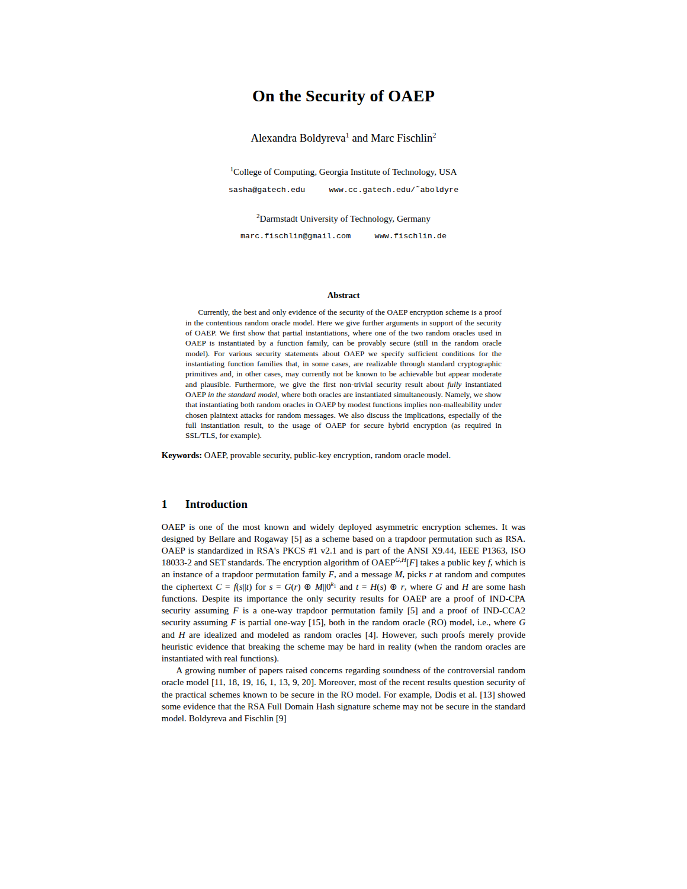On the Security of OAEP
Alexandra Boldyreva1 and Marc Fischlin2
1College of Computing, Georgia Institute of Technology, USA
sasha@gatech.edu www.cc.gatech.edu/˜aboldyre
2Darmstadt University of Technology, Germany
marc.fischlin@gmail.com www.fischlin.de
Abstract
Currently, the best and only evidence of the security of the OAEP encryption scheme is a proof in the contentious random oracle model. Here we give further arguments in support of the security of OAEP. We first show that partial instantiations, where one of the two random oracles used in OAEP is instantiated by a function family, can be provably secure (still in the random oracle model). For various security statements about OAEP we specify sufficient conditions for the instantiating function families that, in some cases, are realizable through standard cryptographic primitives and, in other cases, may currently not be known to be achievable but appear moderate and plausible. Furthermore, we give the first non-trivial security result about fully instantiated OAEP in the standard model, where both oracles are instantiated simultaneously. Namely, we show that instantiating both random oracles in OAEP by modest functions implies non-malleability under chosen plaintext attacks for random messages. We also discuss the implications, especially of the full instantiation result, to the usage of OAEP for secure hybrid encryption (as required in SSL/TLS, for example).
Keywords: OAEP, provable security, public-key encryption, random oracle model.
1 Introduction
OAEP is one of the most known and widely deployed asymmetric encryption schemes. It was designed by Bellare and Rogaway [5] as a scheme based on a trapdoor permutation such as RSA. OAEP is standardized in RSA's PKCS #1 v2.1 and is part of the ANSI X9.44, IEEE P1363, ISO 18033-2 and SET standards. The encryption algorithm of OAEPG,H[F] takes a public key f, which is an instance of a trapdoor permutation family F, and a message M, picks r at random and computes the ciphertext C = f(s||t) for s = G(r) ⊕ M||0k1 and t = H(s) ⊕ r, where G and H are some hash functions. Despite its importance the only security results for OAEP are a proof of IND-CPA security assuming F is a one-way trapdoor permutation family [5] and a proof of IND-CCA2 security assuming F is partial one-way [15], both in the random oracle (RO) model, i.e., where G and H are idealized and modeled as random oracles [4]. However, such proofs merely provide heuristic evidence that breaking the scheme may be hard in reality (when the random oracles are instantiated with real functions).
A growing number of papers raised concerns regarding soundness of the controversial random oracle model [11, 18, 19, 16, 1, 13, 9, 20]. Moreover, most of the recent results question security of the practical schemes known to be secure in the RO model. For example, Dodis et al. [13] showed some evidence that the RSA Full Domain Hash signature scheme may not be secure in the standard model. Boldyreva and Fischlin [9]